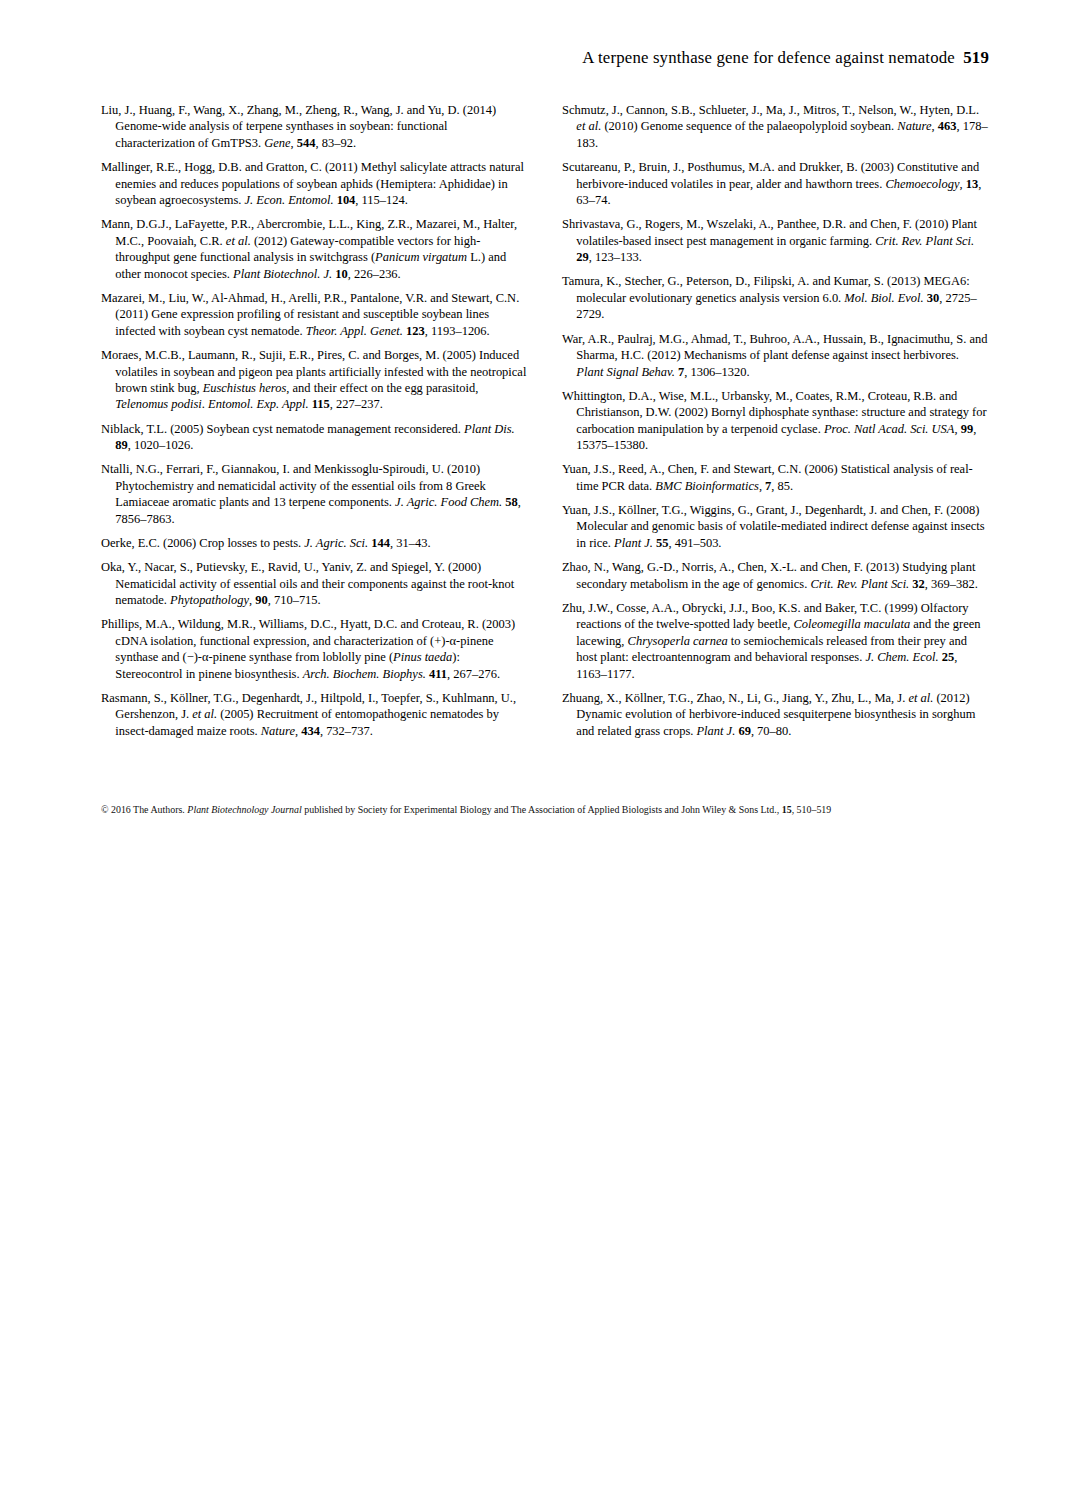A terpene synthase gene for defence against nematode 519
Liu, J., Huang, F., Wang, X., Zhang, M., Zheng, R., Wang, J. and Yu, D. (2014) Genome-wide analysis of terpene synthases in soybean: functional characterization of GmTPS3. Gene, 544, 83–92.
Mallinger, R.E., Hogg, D.B. and Gratton, C. (2011) Methyl salicylate attracts natural enemies and reduces populations of soybean aphids (Hemiptera: Aphididae) in soybean agroecosystems. J. Econ. Entomol. 104, 115–124.
Mann, D.G.J., LaFayette, P.R., Abercrombie, L.L., King, Z.R., Mazarei, M., Halter, M.C., Poovaiah, C.R. et al. (2012) Gateway-compatible vectors for high-throughput gene functional analysis in switchgrass (Panicum virgatum L.) and other monocot species. Plant Biotechnol. J. 10, 226–236.
Mazarei, M., Liu, W., Al-Ahmad, H., Arelli, P.R., Pantalone, V.R. and Stewart, C.N. (2011) Gene expression profiling of resistant and susceptible soybean lines infected with soybean cyst nematode. Theor. Appl. Genet. 123, 1193–1206.
Moraes, M.C.B., Laumann, R., Sujii, E.R., Pires, C. and Borges, M. (2005) Induced volatiles in soybean and pigeon pea plants artificially infested with the neotropical brown stink bug, Euschistus heros, and their effect on the egg parasitoid, Telenomus podisi. Entomol. Exp. Appl. 115, 227–237.
Niblack, T.L. (2005) Soybean cyst nematode management reconsidered. Plant Dis. 89, 1020–1026.
Ntalli, N.G., Ferrari, F., Giannakou, I. and Menkissoglu-Spiroudi, U. (2010) Phytochemistry and nematicidal activity of the essential oils from 8 Greek Lamiaceae aromatic plants and 13 terpene components. J. Agric. Food Chem. 58, 7856–7863.
Oerke, E.C. (2006) Crop losses to pests. J. Agric. Sci. 144, 31–43.
Oka, Y., Nacar, S., Putievsky, E., Ravid, U., Yaniv, Z. and Spiegel, Y. (2000) Nematicidal activity of essential oils and their components against the root-knot nematode. Phytopathology, 90, 710–715.
Phillips, M.A., Wildung, M.R., Williams, D.C., Hyatt, D.C. and Croteau, R. (2003) cDNA isolation, functional expression, and characterization of (+)-α-pinene synthase and (−)-α-pinene synthase from loblolly pine (Pinus taeda): Stereocontrol in pinene biosynthesis. Arch. Biochem. Biophys. 411, 267–276.
Rasmann, S., Köllner, T.G., Degenhardt, J., Hiltpold, I., Toepfer, S., Kuhlmann, U., Gershenzon, J. et al. (2005) Recruitment of entomopathogenic nematodes by insect-damaged maize roots. Nature, 434, 732–737.
Schmutz, J., Cannon, S.B., Schlueter, J., Ma, J., Mitros, T., Nelson, W., Hyten, D.L. et al. (2010) Genome sequence of the palaeopolyploid soybean. Nature, 463, 178–183.
Scutareanu, P., Bruin, J., Posthumus, M.A. and Drukker, B. (2003) Constitutive and herbivore-induced volatiles in pear, alder and hawthorn trees. Chemoecology, 13, 63–74.
Shrivastava, G., Rogers, M., Wszelaki, A., Panthee, D.R. and Chen, F. (2010) Plant volatiles-based insect pest management in organic farming. Crit. Rev. Plant Sci. 29, 123–133.
Tamura, K., Stecher, G., Peterson, D., Filipski, A. and Kumar, S. (2013) MEGA6: molecular evolutionary genetics analysis version 6.0. Mol. Biol. Evol. 30, 2725–2729.
War, A.R., Paulraj, M.G., Ahmad, T., Buhroo, A.A., Hussain, B., Ignacimuthu, S. and Sharma, H.C. (2012) Mechanisms of plant defense against insect herbivores. Plant Signal Behav. 7, 1306–1320.
Whittington, D.A., Wise, M.L., Urbansky, M., Coates, R.M., Croteau, R.B. and Christianson, D.W. (2002) Bornyl diphosphate synthase: structure and strategy for carbocation manipulation by a terpenoid cyclase. Proc. Natl Acad. Sci. USA, 99, 15375–15380.
Yuan, J.S., Reed, A., Chen, F. and Stewart, C.N. (2006) Statistical analysis of real-time PCR data. BMC Bioinformatics, 7, 85.
Yuan, J.S., Köllner, T.G., Wiggins, G., Grant, J., Degenhardt, J. and Chen, F. (2008) Molecular and genomic basis of volatile-mediated indirect defense against insects in rice. Plant J. 55, 491–503.
Zhao, N., Wang, G.-D., Norris, A., Chen, X.-L. and Chen, F. (2013) Studying plant secondary metabolism in the age of genomics. Crit. Rev. Plant Sci. 32, 369–382.
Zhu, J.W., Cosse, A.A., Obrycki, J.J., Boo, K.S. and Baker, T.C. (1999) Olfactory reactions of the twelve-spotted lady beetle, Coleomegilla maculata and the green lacewing, Chrysoperla carnea to semiochemicals released from their prey and host plant: electroantennogram and behavioral responses. J. Chem. Ecol. 25, 1163–1177.
Zhuang, X., Köllner, T.G., Zhao, N., Li, G., Jiang, Y., Zhu, L., Ma, J. et al. (2012) Dynamic evolution of herbivore-induced sesquiterpene biosynthesis in sorghum and related grass crops. Plant J. 69, 70–80.
© 2016 The Authors. Plant Biotechnology Journal published by Society for Experimental Biology and The Association of Applied Biologists and John Wiley & Sons Ltd., 15, 510–519